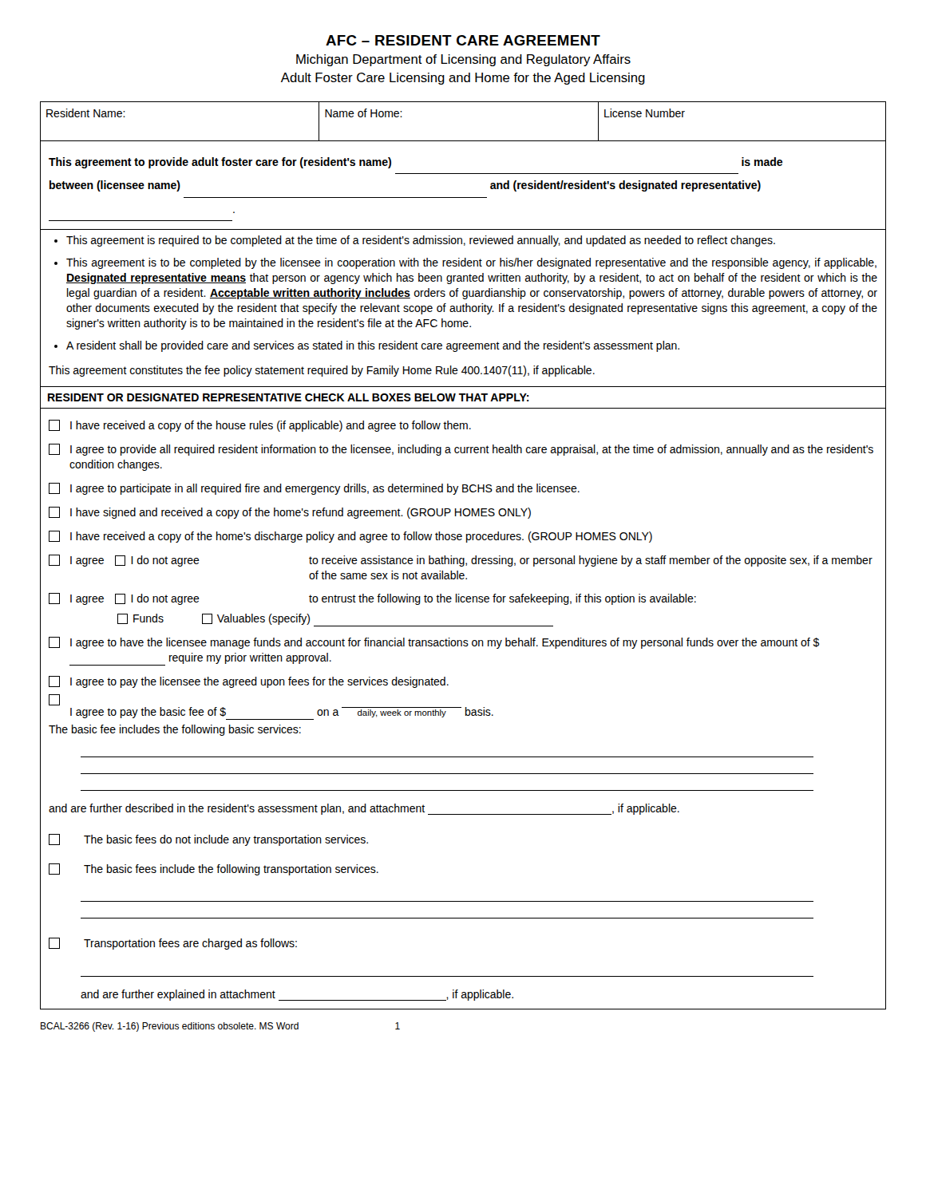AFC – RESIDENT CARE AGREEMENT
Michigan Department of Licensing and Regulatory Affairs
Adult Foster Care Licensing and Home for the Aged Licensing
| Resident Name: | Name of Home: | License Number |
This agreement to provide adult foster care for (resident's name) is made
between (licensee name) and (resident/resident's designated representative)
.
This agreement is required to be completed at the time of a resident's admission, reviewed annually, and updated as needed to reflect changes.
This agreement is to be completed by the licensee in cooperation with the resident or his/her designated representative and the responsible agency, if applicable, Designated representative means that person or agency which has been granted written authority, by a resident, to act on behalf of the resident or which is the legal guardian of a resident. Acceptable written authority includes orders of guardianship or conservatorship, powers of attorney, durable powers of attorney, or other documents executed by the resident that specify the relevant scope of authority. If a resident's designated representative signs this agreement, a copy of the signer's written authority is to be maintained in the resident's file at the AFC home.
A resident shall be provided care and services as stated in this resident care agreement and the resident's assessment plan.
This agreement constitutes the fee policy statement required by Family Home Rule 400.1407(11), if applicable.
RESIDENT OR DESIGNATED REPRESENTATIVE CHECK ALL BOXES BELOW THAT APPLY:
I have received a copy of the house rules (if applicable) and agree to follow them.
I agree to provide all required resident information to the licensee, including a current health care appraisal, at the time of admission, annually and as the resident's condition changes.
I agree to participate in all required fire and emergency drills, as determined by BCHS and the licensee.
I have signed and received a copy of the home's refund agreement. (GROUP HOMES ONLY)
I have received a copy of the home's discharge policy and agree to follow those procedures. (GROUP HOMES ONLY)
I agree I do not agree
to receive assistance in bathing, dressing, or personal hygiene by a staff member of the opposite sex, if a member of the same sex is not available.
I agree I do not agree
to entrust the following to the license for safekeeping, if this option is available:
Funds Valuables (specify)
I agree to have the licensee manage funds and account for financial transactions on my behalf. Expenditures of my personal funds over the amount of $ require my prior written approval.
I agree to pay the licensee the agreed upon fees for the services designated.
I agree to pay the basic fee of $ on a daily, week or monthly basis.
The basic fee includes the following basic services:
and are further described in the resident's assessment plan, and attachment , if applicable.
The basic fees do not include any transportation services.
The basic fees include the following transportation services.
Transportation fees are charged as follows:
and are further explained in attachment , if applicable.
BCAL-3266 (Rev. 1-16) Previous editions obsolete. MS Word 1